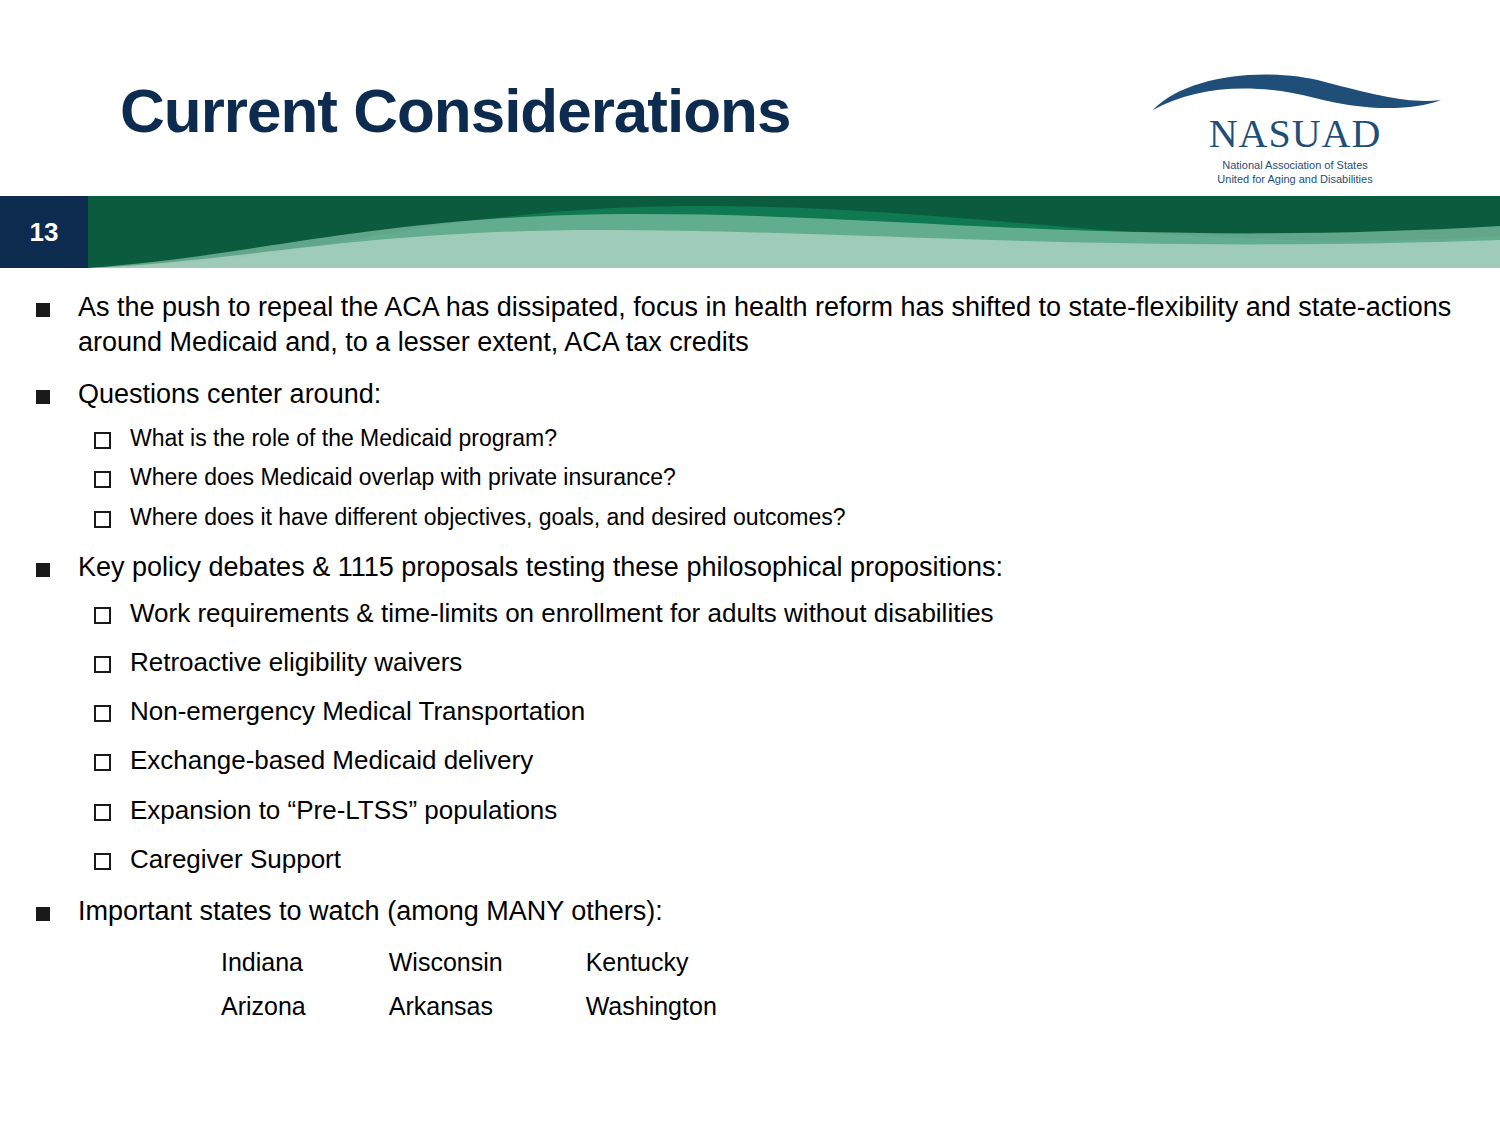Current Considerations
NASUAD
National Association of States
United for Aging and Disabilities
13
As the push to repeal the ACA has dissipated, focus in health reform has shifted to state-flexibility and state-actions around Medicaid and, to a lesser extent, ACA tax credits
Questions center around:
What is the role of the Medicaid program?
Where does Medicaid overlap with private insurance?
Where does it have different objectives, goals, and desired outcomes?
Key policy debates & 1115 proposals testing these philosophical propositions:
Work requirements & time-limits on enrollment for adults without disabilities
Retroactive eligibility waivers
Non-emergency Medical Transportation
Exchange-based Medicaid delivery
Expansion to “Pre-LTSS” populations
Caregiver Support
Important states to watch (among MANY others):
| Indiana | Wisconsin | Kentucky |
| Arizona | Arkansas | Washington |